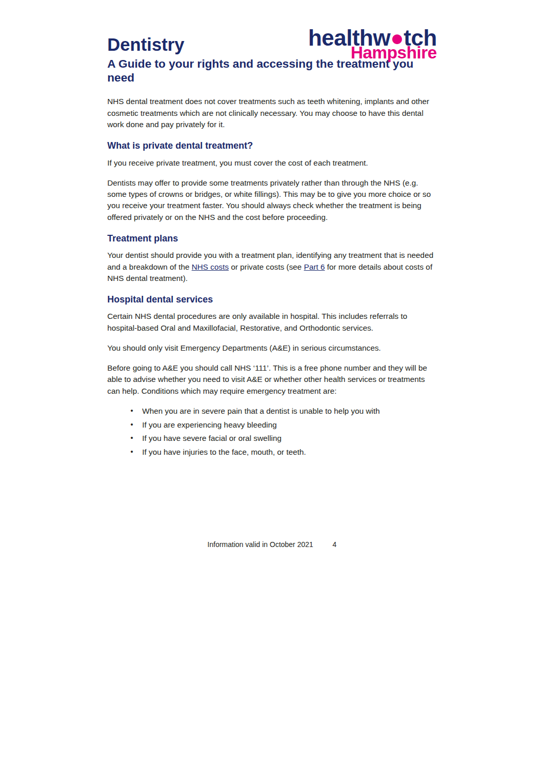healthw●tch
Hampshire
Dentistry
A Guide to your rights and accessing the treatment you need
NHS dental treatment does not cover treatments such as teeth whitening, implants and other cosmetic treatments which are not clinically necessary. You may choose to have this dental work done and pay privately for it.
What is private dental treatment?
If you receive private treatment, you must cover the cost of each treatment.
Dentists may offer to provide some treatments privately rather than through the NHS (e.g. some types of crowns or bridges, or white fillings). This may be to give you more choice or so you receive your treatment faster. You should always check whether the treatment is being offered privately or on the NHS and the cost before proceeding.
Treatment plans
Your dentist should provide you with a treatment plan, identifying any treatment that is needed and a breakdown of the NHS costs or private costs (see Part 6 for more details about costs of NHS dental treatment).
Hospital dental services
Certain NHS dental procedures are only available in hospital. This includes referrals to hospital-based Oral and Maxillofacial, Restorative, and Orthodontic services.
You should only visit Emergency Departments (A&E) in serious circumstances.
Before going to A&E you should call NHS ‘111’. This is a free phone number and they will be able to advise whether you need to visit A&E or whether other health services or treatments can help. Conditions which may require emergency treatment are:
When you are in severe pain that a dentist is unable to help you with
If you are experiencing heavy bleeding
If you have severe facial or oral swelling
If you have injuries to the face, mouth, or teeth.
Information valid in October 20214